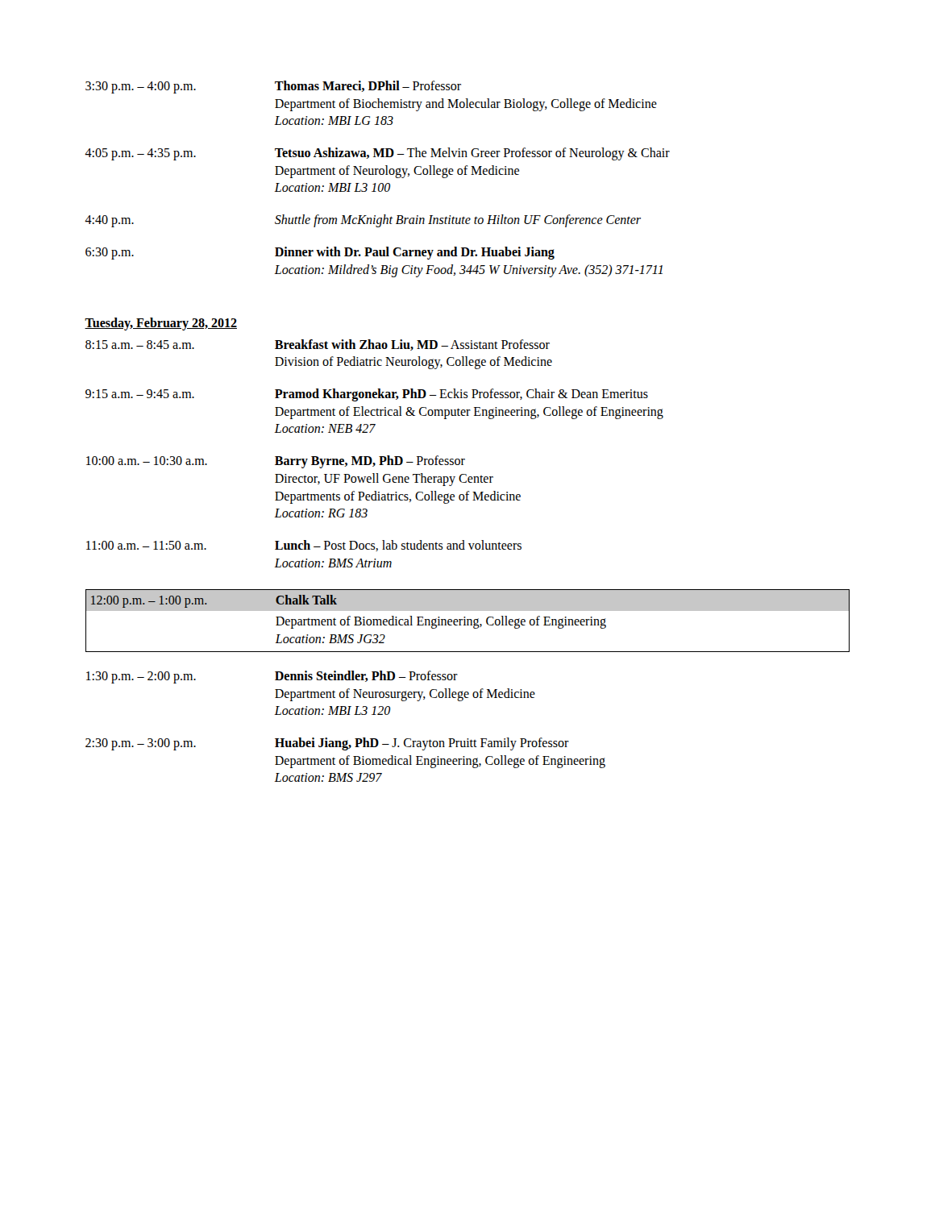| 3:30 p.m. – 4:00 p.m. | Thomas Mareci, DPhil – Professor Department of Biochemistry and Molecular Biology, College of Medicine Location: MBI LG 183 |
| 4:05 p.m. – 4:35 p.m. | Tetsuo Ashizawa, MD – The Melvin Greer Professor of Neurology & Chair Department of Neurology, College of Medicine Location: MBI L3 100 |
| 4:40 p.m. | Shuttle from McKnight Brain Institute to Hilton UF Conference Center |
| 6:30 p.m. | Dinner with Dr. Paul Carney and Dr. Huabei Jiang Location: Mildred’s Big City Food, 3445 W University Ave. (352) 371-1711 |
Tuesday, February 28, 2012
| 8:15 a.m. – 8:45 a.m. | Breakfast with Zhao Liu, MD – Assistant Professor Division of Pediatric Neurology, College of Medicine |
| 9:15 a.m. – 9:45 a.m. | Pramod Khargonekar, PhD – Eckis Professor, Chair & Dean Emeritus Department of Electrical & Computer Engineering, College of Engineering Location: NEB 427 |
| 10:00 a.m. – 10:30 a.m. | Barry Byrne, MD, PhD – Professor Director, UF Powell Gene Therapy Center Departments of Pediatrics, College of Medicine Location: RG 183 |
| 11:00 a.m. – 11:50 a.m. | Lunch – Post Docs, lab students and volunteers Location: BMS Atrium |
12:00 p.m. – 1:00 p.m.
Chalk Talk
Department of Biomedical Engineering, College of Engineering
Location: BMS JG32
| 1:30 p.m. – 2:00 p.m. | Dennis Steindler, PhD – Professor Department of Neurosurgery, College of Medicine Location: MBI L3 120 |
| 2:30 p.m. – 3:00 p.m. | Huabei Jiang, PhD – J. Crayton Pruitt Family Professor Department of Biomedical Engineering, College of Engineering Location: BMS J297 |